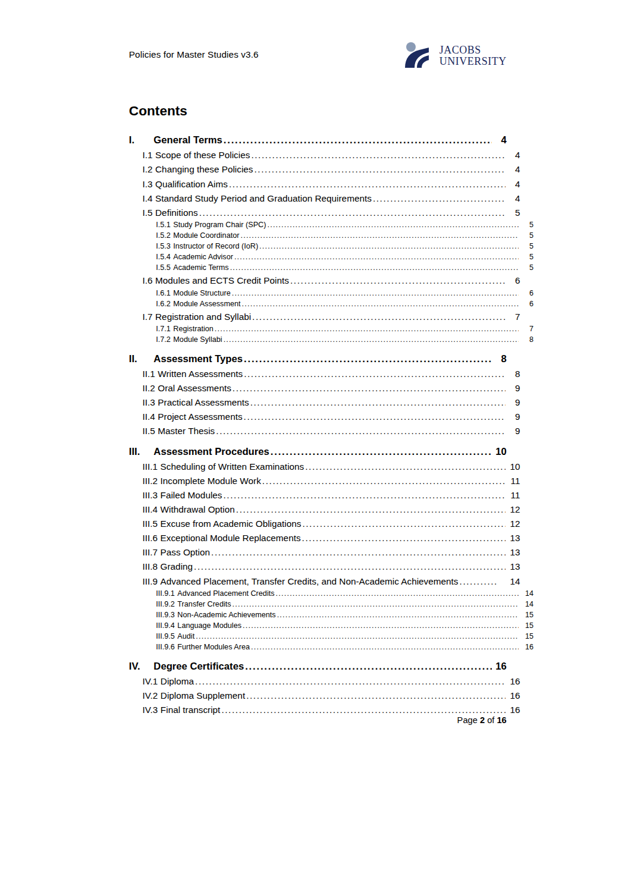Policies for Master Studies v3.6
JACOBS UNIVERSITY
Contents
I. General Terms........................................................................................... 4
I.1 Scope of these Policies................................................................................................. 4
I.2 Changing these Policies............................................................................................... 4
I.3 Qualification Aims....................................................................................................... 4
I.4 Standard Study Period and Graduation Requirements............................................. 4
I.5 Definitions................................................................................................................. 5
I.5.1 Study Program Chair (SPC)......................................................................................................................... 5
I.5.2 Module Coordinator..................................................................................................................................... 5
I.5.3 Instructor of Record (IoR)............................................................................................................................. 5
I.5.4 Academic Advisor....................................................................................................................................... 5
I.5.5 Academic Terms......................................................................................................................................... 5
I.6 Modules and ECTS Credit Points................................................................................. 6
I.6.1 Module Structure......................................................................................................................................... 6
I.6.2 Module Assessment................................................................................................................................... 6
I.7 Registration and Syllabi............................................................................................... 7
I.7.1 Registration................................................................................................................................................. 7
I.7.2 Module Syllabi............................................................................................................................................. 8
II. Assessment Types................................................................................................. 8
II.1 Written Assessments................................................................................................. 8
II.2 Oral Assessments..................................................................................................... 9
II.3 Practical Assessments............................................................................................... 9
II.4 Project Assessments................................................................................................. 9
II.5 Master Thesis............................................................................................................. 9
III. Assessment Procedures....................................................................................... 10
III.1 Scheduling of Written Examinations..................................................................... 10
III.2 Incomplete Module Work..................................................................................... 11
III.3 Failed Modules..................................................................................................... 11
III.4 Withdrawal Option................................................................................................. 12
III.5 Excuse from Academic Obligations....................................................................... 12
III.6 Exceptional Module Replacements......................................................................... 13
III.7 Pass Option............................................................................................................. 13
III.8 Grading..................................................................................................................... 13
III.9 Advanced Placement, Transfer Credits, and Non-Academic Achievements........... 14
III.9.1 Advanced Placement Credits....................................................................................................................... 14
III.9.2 Transfer Credits..................................................................................................................................... 14
III.9.3 Non-Academic Achievements..................................................................................................................... 15
III.9.4 Language Modules................................................................................................................................. 15
III.9.5 Audit............................................................................................................................................................. 15
III.9.6 Further Modules Area............................................................................................................................. 16
IV. Degree Certificates................................................................................................. 16
IV.1 Diploma..................................................................................................................... 16
IV.2 Diploma Supplement................................................................................................. 16
IV.3 Final transcript......................................................................................................... 16
Page 2 of 16